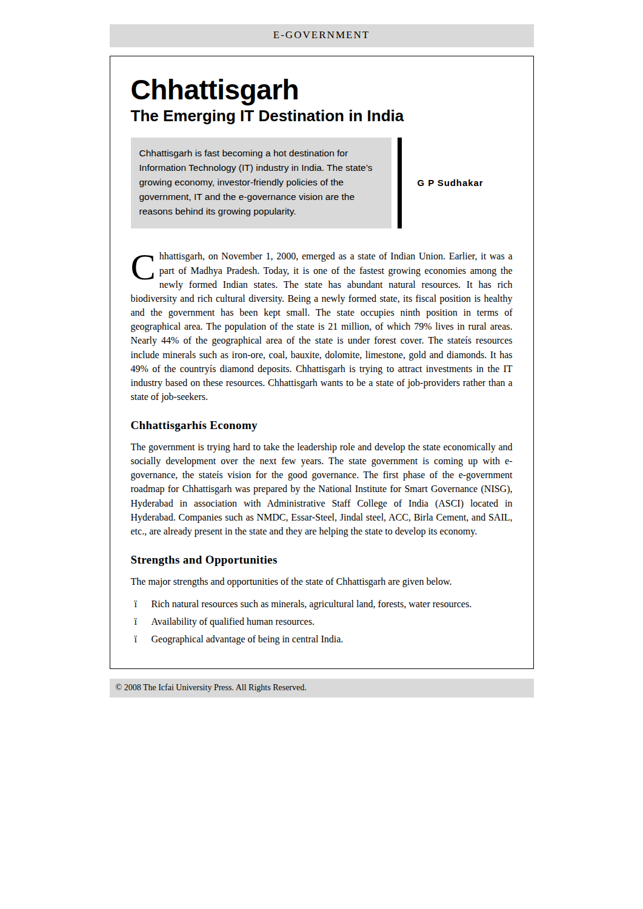E-GOVERNMENT
Chhattisgarh
The Emerging IT Destination in India
Chhattisgarh is fast becoming a hot destination for Information Technology (IT) industry in India. The state’s growing economy, investor-friendly policies of the government, IT and the e-governance vision are the reasons behind its growing popularity.
G P Sudhakar
Chhattisgarh, on November 1, 2000, emerged as a state of Indian Union. Earlier, it was a part of Madhya Pradesh. Today, it is one of the fastest growing economies among the newly formed Indian states. The state has abundant natural resources. It has rich biodiversity and rich cultural diversity. Being a newly formed state, its fiscal position is healthy and the government has been kept small. The state occupies ninth position in terms of geographical area. The population of the state is 21 million, of which 79% lives in rural areas. Nearly 44% of the geographical area of the state is under forest cover. The stateís resources include minerals such as iron-ore, coal, bauxite, dolomite, limestone, gold and diamonds. It has 49% of the countryís diamond deposits. Chhattisgarh is trying to attract investments in the IT industry based on these resources. Chhattisgarh wants to be a state of job-providers rather than a state of job-seekers.
Chhattisgarhís Economy
The government is trying hard to take the leadership role and develop the state economically and socially development over the next few years. The state government is coming up with e-governance, the stateís vision for the good governance. The first phase of the e-government roadmap for Chhattisgarh was prepared by the National Institute for Smart Governance (NISG), Hyderabad in association with Administrative Staff College of India (ASCI) located in Hyderabad. Companies such as NMDC, Essar-Steel, Jindal steel, ACC, Birla Cement, and SAIL, etc., are already present in the state and they are helping the state to develop its economy.
Strengths and Opportunities
The major strengths and opportunities of the state of Chhattisgarh are given below.
Rich natural resources such as minerals, agricultural land, forests, water resources.
Availability of qualified human resources.
Geographical advantage of being in central India.
© 2008 The Icfai University Press. All Rights Reserved.